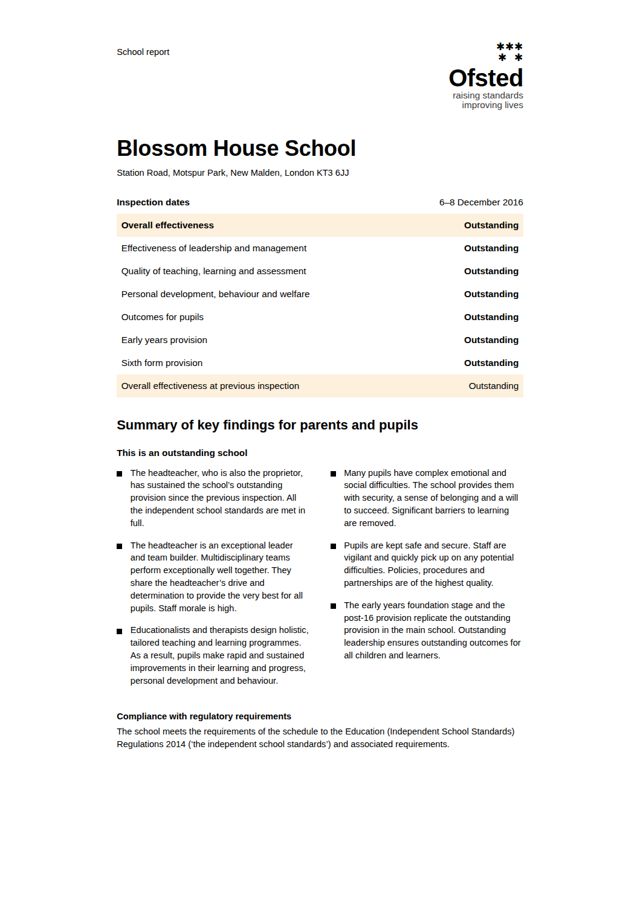School report
✱✱✱
✱ ✱
Ofsted
raising standards
improving lives
Blossom House School
Station Road, Motspur Park, New Malden, London KT3 6JJ
Inspection dates
6–8 December 2016
| Overall effectiveness | Outstanding |
| Effectiveness of leadership and management | Outstanding |
| Quality of teaching, learning and assessment | Outstanding |
| Personal development, behaviour and welfare | Outstanding |
| Outcomes for pupils | Outstanding |
| Early years provision | Outstanding |
| Sixth form provision | Outstanding |
| Overall effectiveness at previous inspection | Outstanding |
Summary of key findings for parents and pupils
This is an outstanding school
The headteacher, who is also the proprietor, has sustained the school’s outstanding provision since the previous inspection. All the independent school standards are met in full.
The headteacher is an exceptional leader and team builder. Multidisciplinary teams perform exceptionally well together. They share the headteacher’s drive and determination to provide the very best for all pupils. Staff morale is high.
Educationalists and therapists design holistic, tailored teaching and learning programmes. As a result, pupils make rapid and sustained improvements in their learning and progress, personal development and behaviour.
Many pupils have complex emotional and social difficulties. The school provides them with security, a sense of belonging and a will to succeed. Significant barriers to learning are removed.
Pupils are kept safe and secure. Staff are vigilant and quickly pick up on any potential difficulties. Policies, procedures and partnerships are of the highest quality.
The early years foundation stage and the post-16 provision replicate the outstanding provision in the main school. Outstanding leadership ensures outstanding outcomes for all children and learners.
Compliance with regulatory requirements
The school meets the requirements of the schedule to the Education (Independent School Standards) Regulations 2014 (‘the independent school standards’) and associated requirements.